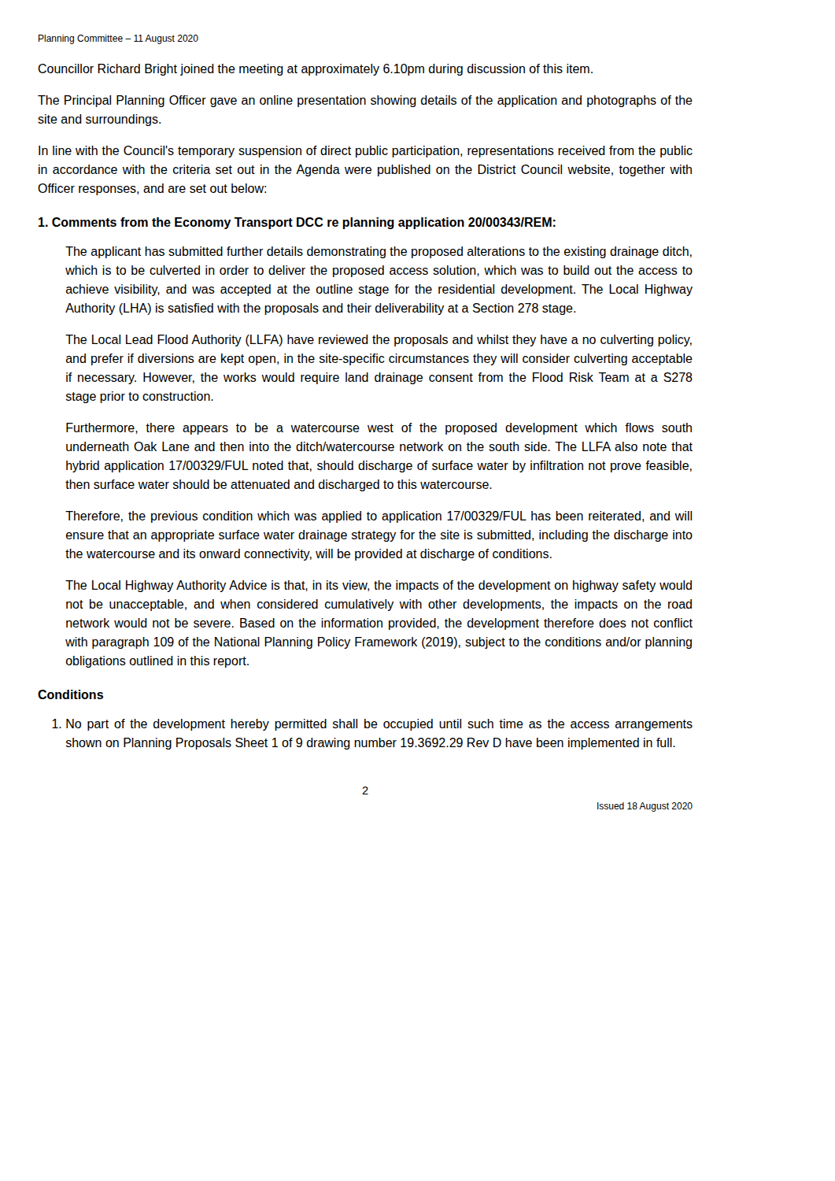Planning Committee – 11 August 2020
Councillor Richard Bright joined the meeting at approximately 6.10pm during discussion of this item.
The Principal Planning Officer gave an online presentation showing details of the application and photographs of the site and surroundings.
In line with the Council's temporary suspension of direct public participation, representations received from the public in accordance with the criteria set out in the Agenda were published on the District Council website, together with Officer responses, and are set out below:
1. Comments from the Economy Transport DCC re planning application 20/00343/REM:
The applicant has submitted further details demonstrating the proposed alterations to the existing drainage ditch, which is to be culverted in order to deliver the proposed access solution, which was to build out the access to achieve visibility, and was accepted at the outline stage for the residential development. The Local Highway Authority (LHA) is satisfied with the proposals and their deliverability at a Section 278 stage.
The Local Lead Flood Authority (LLFA) have reviewed the proposals and whilst they have a no culverting policy, and prefer if diversions are kept open, in the site-specific circumstances they will consider culverting acceptable if necessary. However, the works would require land drainage consent from the Flood Risk Team at a S278 stage prior to construction.
Furthermore, there appears to be a watercourse west of the proposed development which flows south underneath Oak Lane and then into the ditch/watercourse network on the south side. The LLFA also note that hybrid application 17/00329/FUL noted that, should discharge of surface water by infiltration not prove feasible, then surface water should be attenuated and discharged to this watercourse.
Therefore, the previous condition which was applied to application 17/00329/FUL has been reiterated, and will ensure that an appropriate surface water drainage strategy for the site is submitted, including the discharge into the watercourse and its onward connectivity, will be provided at discharge of conditions.
The Local Highway Authority Advice is that, in its view, the impacts of the development on highway safety would not be unacceptable, and when considered cumulatively with other developments, the impacts on the road network would not be severe. Based on the information provided, the development therefore does not conflict with paragraph 109 of the National Planning Policy Framework (2019), subject to the conditions and/or planning obligations outlined in this report.
Conditions
No part of the development hereby permitted shall be occupied until such time as the access arrangements shown on Planning Proposals Sheet 1 of 9 drawing number 19.3692.29 Rev D have been implemented in full.
2
Issued 18 August 2020